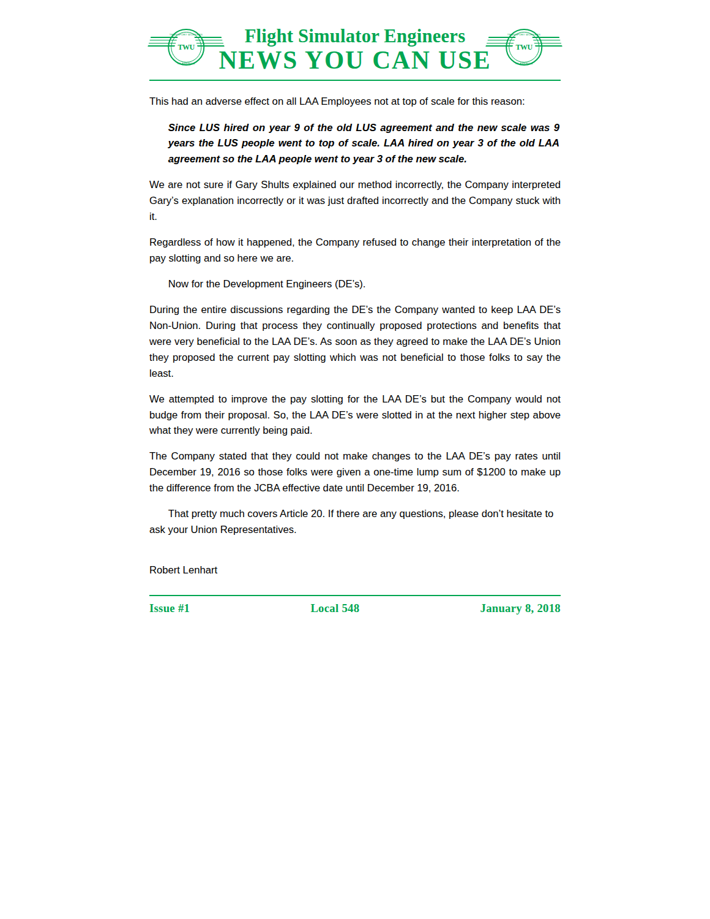TRANSPORT WORKERS TWU OF AMERICA
TRANSPORT WORKERS TWU OF AMERICA
Flight Simulator Engineers
News You Can Use
This had an adverse effect on all LAA Employees not at top of scale for this reason:
Since LUS hired on year 9 of the old LUS agreement and the new scale was 9 years the LUS people went to top of scale. LAA hired on year 3 of the old LAA agreement so the LAA people went to year 3 of the new scale.
We are not sure if Gary Shults explained our method incorrectly, the Company interpreted Gary’s explanation incorrectly or it was just drafted incorrectly and the Company stuck with it.
Regardless of how it happened, the Company refused to change their interpretation of the pay slotting and so here we are.
Now for the Development Engineers (DE’s).
During the entire discussions regarding the DE’s the Company wanted to keep LAA DE’s Non-Union. During that process they continually proposed protections and benefits that were very beneficial to the LAA DE’s. As soon as they agreed to make the LAA DE’s Union they proposed the current pay slotting which was not beneficial to those folks to say the least.
We attempted to improve the pay slotting for the LAA DE’s but the Company would not budge from their proposal. So, the LAA DE’s were slotted in at the next higher step above what they were currently being paid.
The Company stated that they could not make changes to the LAA DE’s pay rates until December 19, 2016 so those folks were given a one-time lump sum of $1200 to make up the difference from the JCBA effective date until December 19, 2016.
That pretty much covers Article 20. If there are any questions, please don’t hesitate to ask your Union Representatives.
Robert Lenhart
Issue #1 Local 548 January 8, 2018